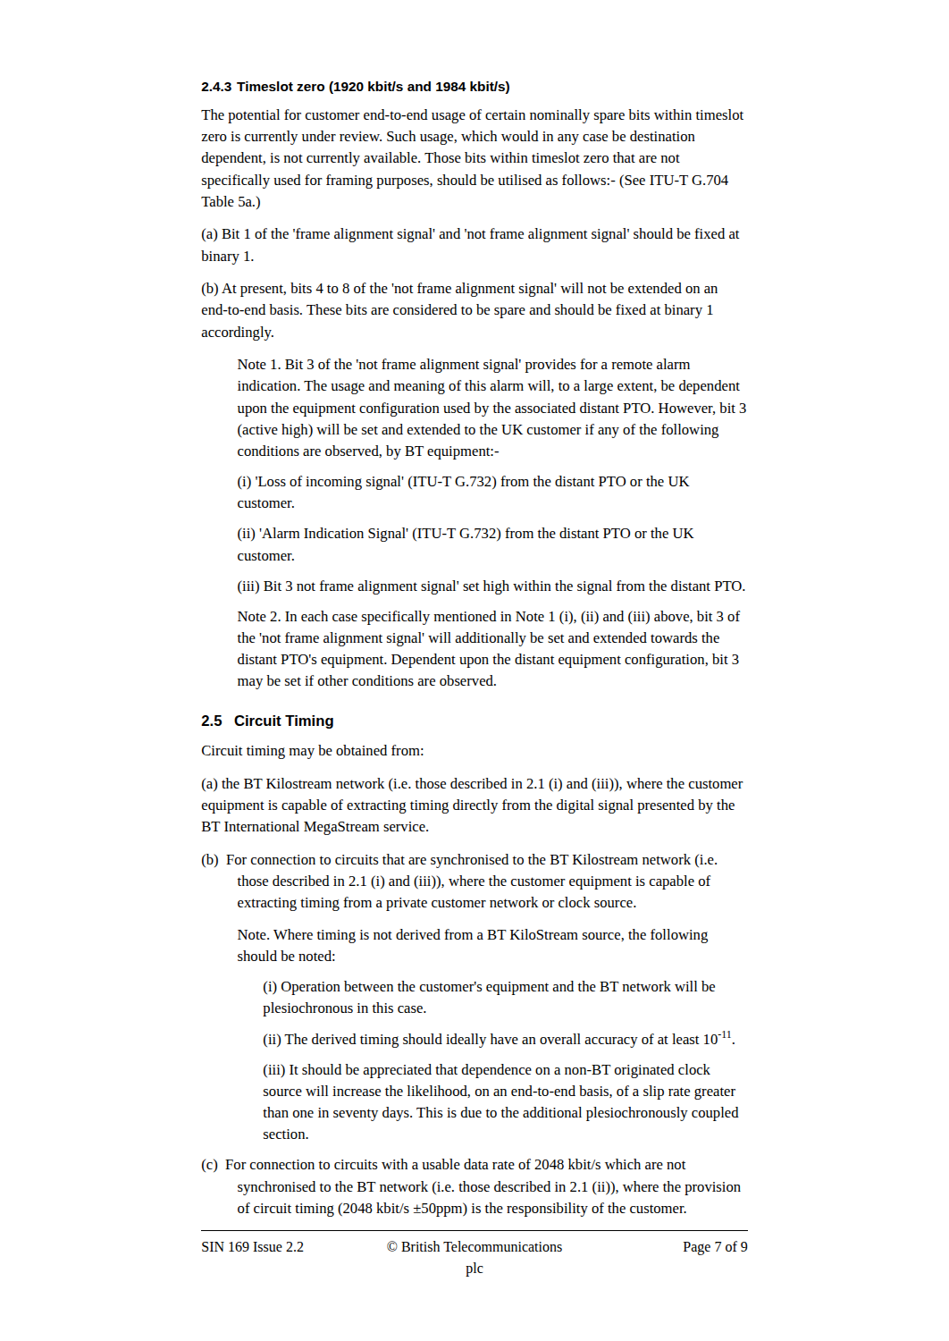2.4.3 Timeslot zero (1920 kbit/s and 1984 kbit/s)
The potential for customer end-to-end usage of certain nominally spare bits within timeslot zero is currently under review. Such usage, which would in any case be destination dependent, is not currently available. Those bits within timeslot zero that are not specifically used for framing purposes, should be utilised as follows:- (See ITU-T G.704 Table 5a.)
(a) Bit 1 of the 'frame alignment signal' and 'not frame alignment signal' should be fixed at binary 1.
(b) At present, bits 4 to 8 of the 'not frame alignment signal' will not be extended on an end-to-end basis. These bits are considered to be spare and should be fixed at binary 1 accordingly.
Note 1. Bit 3 of the 'not frame alignment signal' provides for a remote alarm indication. The usage and meaning of this alarm will, to a large extent, be dependent upon the equipment configuration used by the associated distant PTO. However, bit 3 (active high) will be set and extended to the UK customer if any of the following conditions are observed, by BT equipment:-
(i) 'Loss of incoming signal' (ITU-T G.732) from the distant PTO or the UK customer.
(ii) 'Alarm Indication Signal' (ITU-T G.732) from the distant PTO or the UK customer.
(iii) Bit 3 not frame alignment signal' set high within the signal from the distant PTO.
Note 2. In each case specifically mentioned in Note 1 (i), (ii) and (iii) above, bit 3 of the 'not frame alignment signal' will additionally be set and extended towards the distant PTO's equipment. Dependent upon the distant equipment configuration, bit 3 may be set if other conditions are observed.
2.5 Circuit Timing
Circuit timing may be obtained from:
(a) the BT Kilostream network (i.e. those described in 2.1 (i) and (iii)), where the customer equipment is capable of extracting timing directly from the digital signal presented by the BT International MegaStream service.
(b) For connection to circuits that are synchronised to the BT Kilostream network (i.e. those described in 2.1 (i) and (iii)), where the customer equipment is capable of extracting timing from a private customer network or clock source.
Note. Where timing is not derived from a BT KiloStream source, the following should be noted:
(i) Operation between the customer's equipment and the BT network will be plesiochronous in this case.
(ii) The derived timing should ideally have an overall accuracy of at least 10-11.
(iii) It should be appreciated that dependence on a non-BT originated clock source will increase the likelihood, on an end-to-end basis, of a slip rate greater than one in seventy days. This is due to the additional plesiochronously coupled section.
(c) For connection to circuits with a usable data rate of 2048 kbit/s which are not synchronised to the BT network (i.e. those described in 2.1 (ii)), where the provision of circuit timing (2048 kbit/s ±50ppm) is the responsibility of the customer.
| SIN 169 Issue 2.2 | © British Telecommunications plc | Page 7 of 9 |